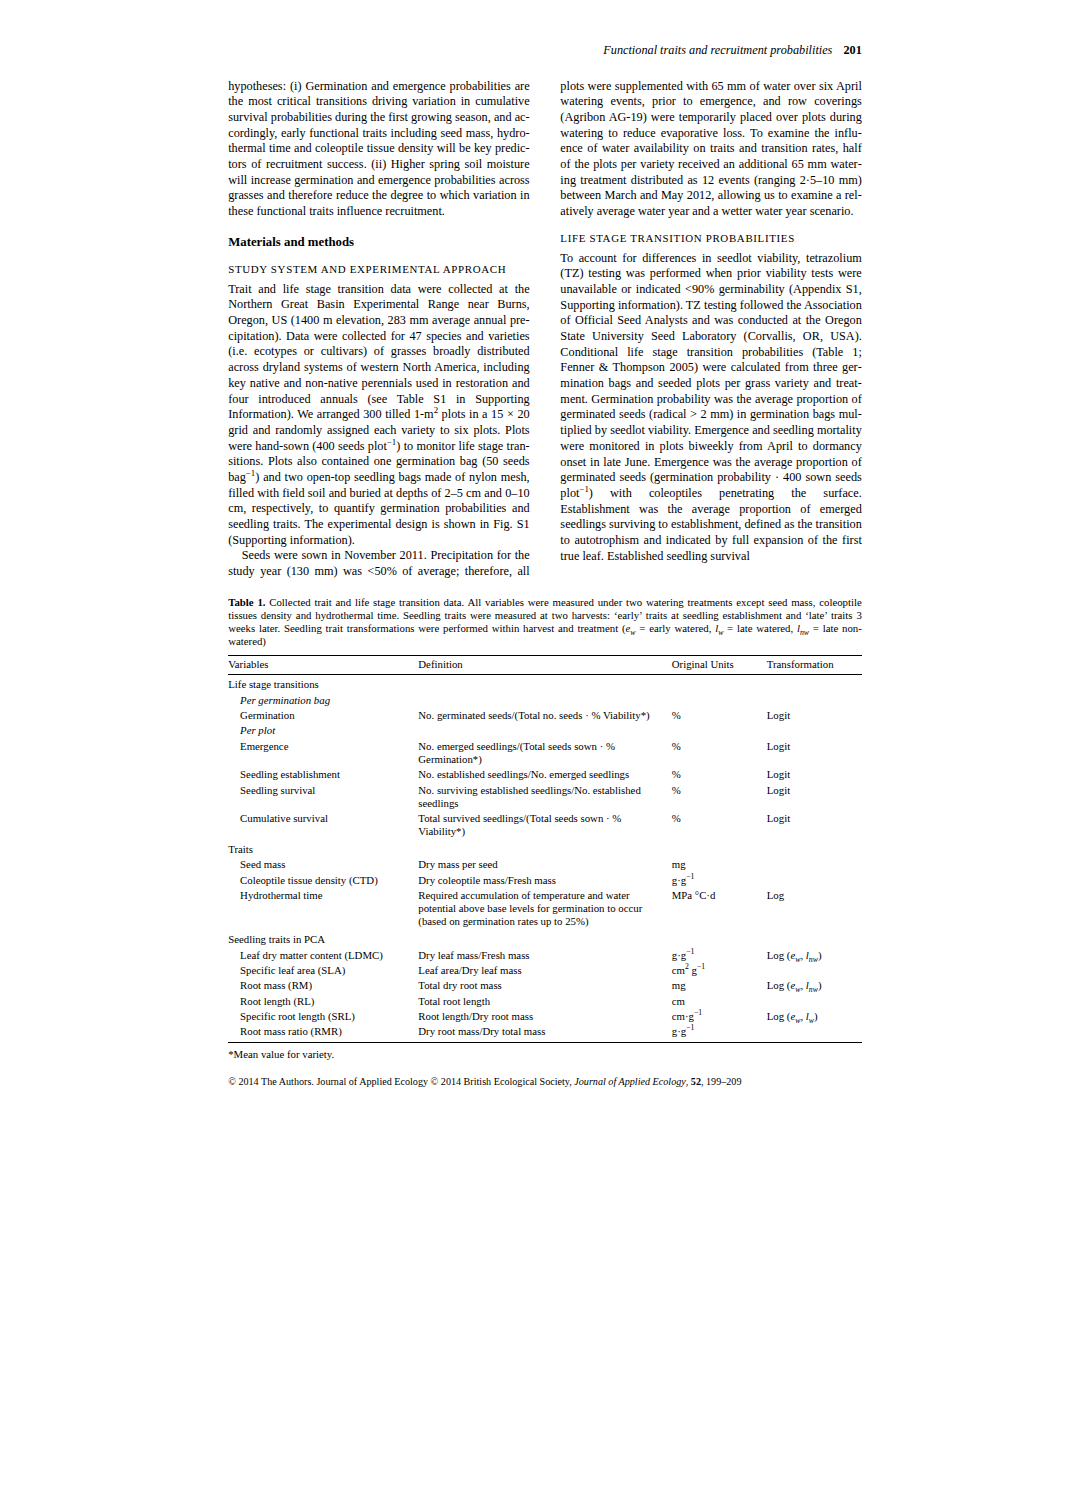Functional traits and recruitment probabilities 201
hypotheses: (i) Germination and emergence probabilities are the most critical transitions driving variation in cumulative survival probabilities during the first growing season, and accordingly, early functional traits including seed mass, hydrothermal time and coleoptile tissue density will be key predictors of recruitment success. (ii) Higher spring soil moisture will increase germination and emergence probabilities across grasses and therefore reduce the degree to which variation in these functional traits influence recruitment.
Materials and methods
Study system and experimental approach
Trait and life stage transition data were collected at the Northern Great Basin Experimental Range near Burns, Oregon, US (1400 m elevation, 283 mm average annual precipitation). Data were collected for 47 species and varieties (i.e. ecotypes or cultivars) of grasses broadly distributed across dryland systems of western North America, including key native and non-native perennials used in restoration and four introduced annuals (see Table S1 in Supporting Information). We arranged 300 tilled 1-m2 plots in a 15 × 20 grid and randomly assigned each variety to six plots. Plots were hand-sown (400 seeds plot−1) to monitor life stage transitions. Plots also contained one germination bag (50 seeds bag−1) and two open-top seedling bags made of nylon mesh, filled with field soil and buried at depths of 2–5 cm and 0–10 cm, respectively, to quantify germination probabilities and seedling traits. The experimental design is shown in Fig. S1 (Supporting information).
Seeds were sown in November 2011. Precipitation for the study year (130 mm) was <50% of average; therefore, all plots were supplemented with 65 mm of water over six April watering events, prior to emergence, and row coverings (Agribon AG-19) were temporarily placed over plots during watering to reduce evaporative loss. To examine the influence of water availability on traits and transition rates, half of the plots per variety received an additional 65 mm watering treatment distributed as 12 events (ranging 2·5–10 mm) between March and May 2012, allowing us to examine a relatively average water year and a wetter water year scenario.
Life stage transition probabilities
To account for differences in seedlot viability, tetrazolium (TZ) testing was performed when prior viability tests were unavailable or indicated <90% germinability (Appendix S1, Supporting information). TZ testing followed the Association of Official Seed Analysts and was conducted at the Oregon State University Seed Laboratory (Corvallis, OR, USA). Conditional life stage transition probabilities (Table 1; Fenner & Thompson 2005) were calculated from three germination bags and seeded plots per grass variety and treatment. Germination probability was the average proportion of germinated seeds (radical > 2 mm) in germination bags multiplied by seedlot viability. Emergence and seedling mortality were monitored in plots biweekly from April to dormancy onset in late June. Emergence was the average proportion of germinated seeds (germination probability · 400 sown seeds plot−1) with coleoptiles penetrating the surface. Establishment was the average proportion of emerged seedlings surviving to establishment, defined as the transition to autotrophism and indicated by full expansion of the first true leaf. Established seedling survival
Table 1. Collected trait and life stage transition data. All variables were measured under two watering treatments except seed mass, coleoptile tissues density and hydrothermal time. Seedling traits were measured at two harvests: ‘early’ traits at seedling establishment and ‘late’ traits 3 weeks later. Seedling trait transformations were performed within harvest and treatment (ew = early watered, lw = late watered, lnw = late non-watered)
| Variables | Definition | Original Units | Transformation |
| --- | --- | --- | --- |
| Life stage transitions |
| Per germination bag |
| Germination | No. germinated seeds/(Total no. seeds · % Viability*) | % | Logit |
| Per plot |
| Emergence | No. emerged seedlings/(Total seeds sown · % Germination*) | % | Logit |
| Seedling establishment | No. established seedlings/No. emerged seedlings | % | Logit |
| Seedling survival | No. surviving established seedlings/No. established seedlings | % | Logit |
| Cumulative survival | Total survived seedlings/(Total seeds sown · % Viability*) | % | Logit |
| Traits |
| Seed mass | Dry mass per seed | mg | |
| Coleoptile tissue density (CTD) | Dry coleoptile mass/Fresh mass | g·g −1 | |
| Hydrothermal time | Required accumulation of temperature and water potential above base levels for germination to occur (based on germination rates up to 25%) | MPa °C·d | Log |
| Seedling traits in PCA |
| Leaf dry matter content (LDMC) | Dry leaf mass/Fresh mass | g·g −1 | Log ( e w , l nw ) |
| Specific leaf area (SLA) | Leaf area/Dry leaf mass | cm 2 g −1 | |
| Root mass (RM) | Total dry root mass | mg | Log ( e w , l nw ) |
| Root length (RL) | Total root length | cm | |
| Specific root length (SRL) | Root length/Dry root mass | cm·g −1 | Log ( e w , l w ) |
| Root mass ratio (RMR) | Dry root mass/Dry total mass | g·g −1 | |
*Mean value for variety.
© 2014 The Authors. Journal of Applied Ecology © 2014 British Ecological Society, Journal of Applied Ecology, 52, 199–209